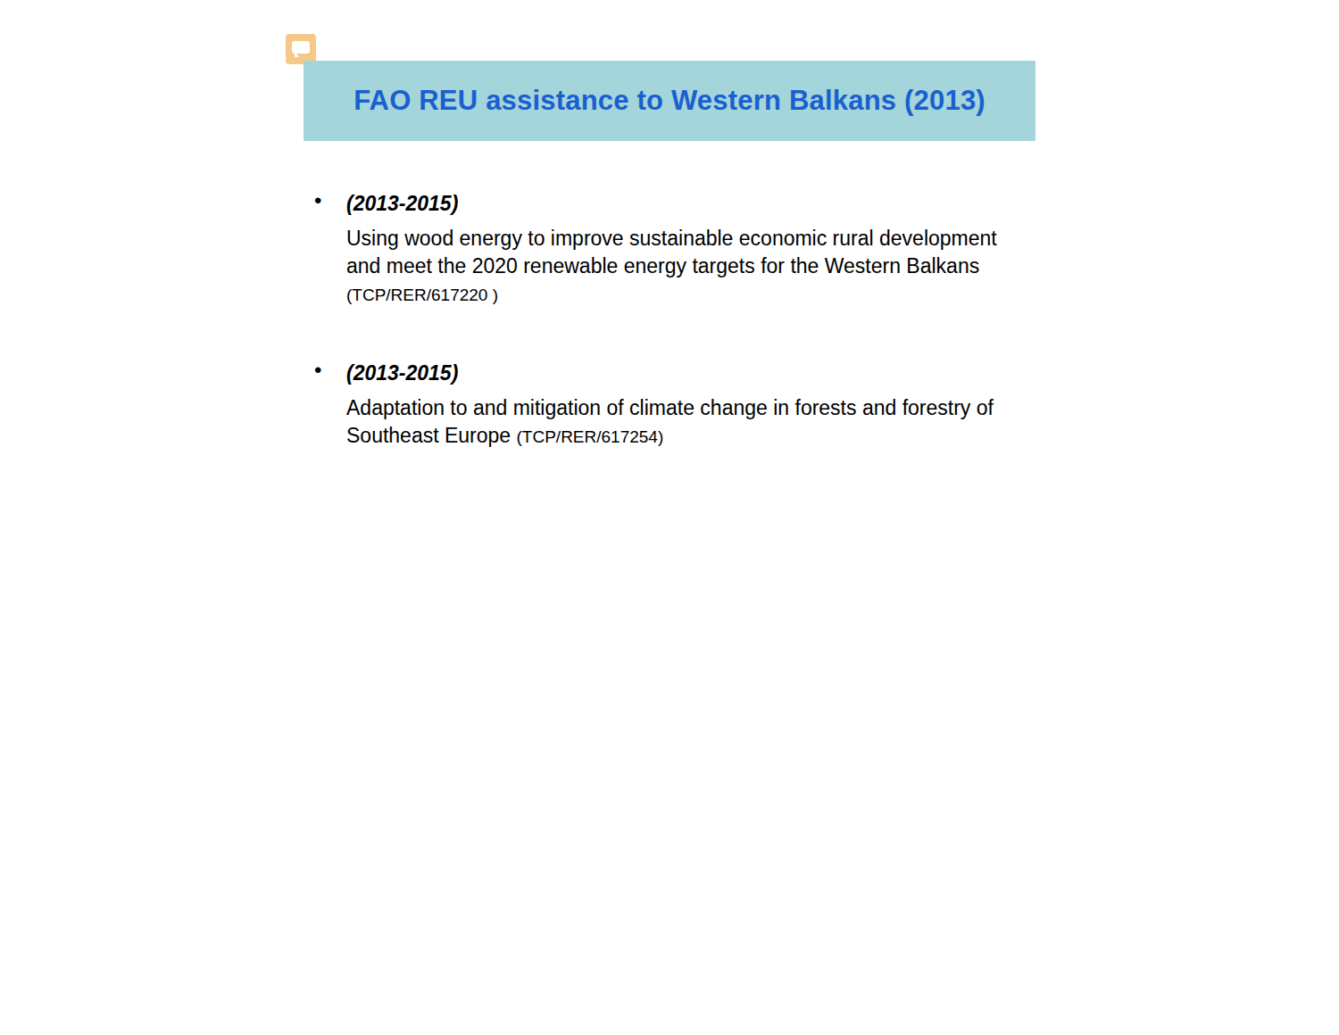FAO REU assistance to Western Balkans (2013)
(2013-2015)
Using wood energy to improve sustainable economic rural development and meet the 2020 renewable energy targets for the Western Balkans (TCP/RER/617220 )
(2013-2015)
Adaptation to and mitigation of climate change in forests and forestry of Southeast Europe (TCP/RER/617254)